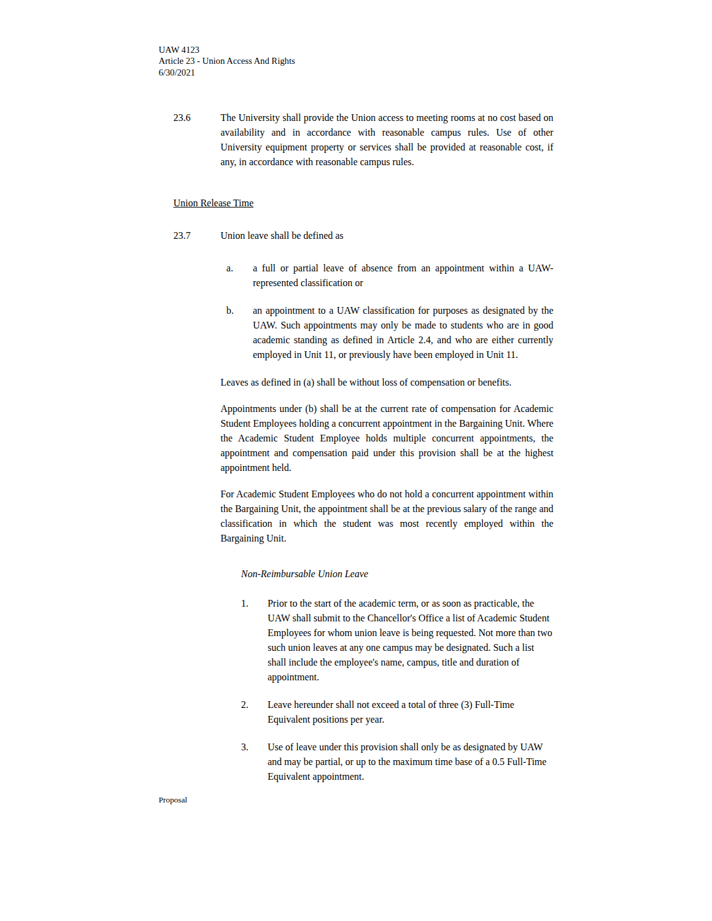UAW 4123
Article 23 - Union Access And Rights
6/30/2021
23.6
The University shall provide the Union access to meeting rooms at no cost based on availability and in accordance with reasonable campus rules. Use of other University equipment property or services shall be provided at reasonable cost, if any, in accordance with reasonable campus rules.
Union Release Time
23.7
Union leave shall be defined as
a.
a full or partial leave of absence from an appointment within a UAW-represented classification or
b.
an appointment to a UAW classification for purposes as designated by the UAW. Such appointments may only be made to students who are in good academic standing as defined in Article 2.4, and who are either currently employed in Unit 11, or previously have been employed in Unit 11.
Leaves as defined in (a) shall be without loss of compensation or benefits.
Appointments under (b) shall be at the current rate of compensation for Academic Student Employees holding a concurrent appointment in the Bargaining Unit. Where the Academic Student Employee holds multiple concurrent appointments, the appointment and compensation paid under this provision shall be at the highest appointment held.
For Academic Student Employees who do not hold a concurrent appointment within the Bargaining Unit, the appointment shall be at the previous salary of the range and classification in which the student was most recently employed within the Bargaining Unit.
Non-Reimbursable Union Leave
1.
Prior to the start of the academic term, or as soon as practicable, the UAW shall submit to the Chancellor's Office a list of Academic Student Employees for whom union leave is being requested. Not more than two such union leaves at any one campus may be designated. Such a list shall include the employee's name, campus, title and duration of appointment.
2.
Leave hereunder shall not exceed a total of three (3) Full-Time Equivalent positions per year.
3.
Use of leave under this provision shall only be as designated by UAW and may be partial, or up to the maximum time base of a 0.5 Full-Time Equivalent appointment.
Proposal